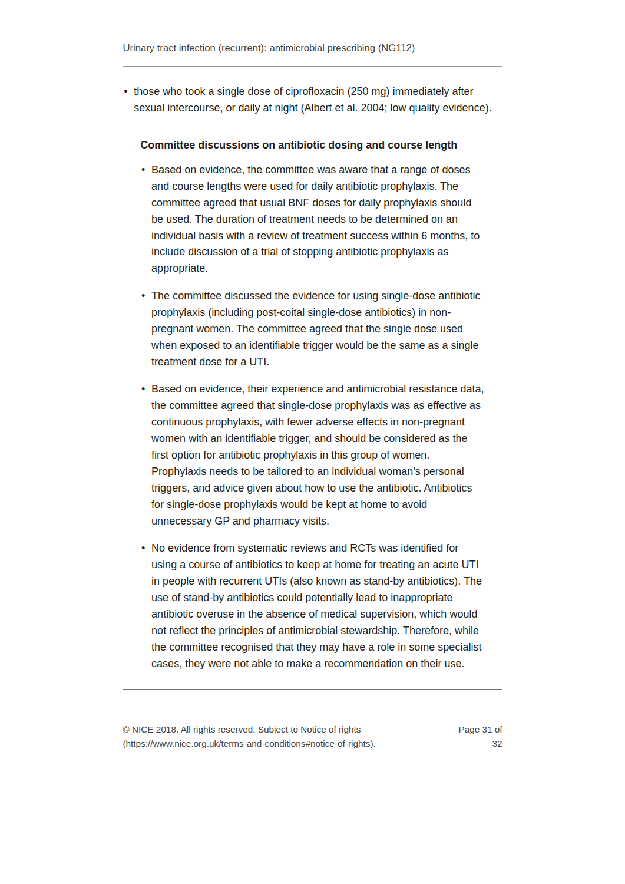Urinary tract infection (recurrent): antimicrobial prescribing (NG112)
those who took a single dose of ciprofloxacin (250 mg) immediately after sexual intercourse, or daily at night (Albert et al. 2004; low quality evidence).
Committee discussions on antibiotic dosing and course length
Based on evidence, the committee was aware that a range of doses and course lengths were used for daily antibiotic prophylaxis. The committee agreed that usual BNF doses for daily prophylaxis should be used. The duration of treatment needs to be determined on an individual basis with a review of treatment success within 6 months, to include discussion of a trial of stopping antibiotic prophylaxis as appropriate.
The committee discussed the evidence for using single-dose antibiotic prophylaxis (including post-coital single-dose antibiotics) in non-pregnant women. The committee agreed that the single dose used when exposed to an identifiable trigger would be the same as a single treatment dose for a UTI.
Based on evidence, their experience and antimicrobial resistance data, the committee agreed that single-dose prophylaxis was as effective as continuous prophylaxis, with fewer adverse effects in non-pregnant women with an identifiable trigger, and should be considered as the first option for antibiotic prophylaxis in this group of women. Prophylaxis needs to be tailored to an individual woman's personal triggers, and advice given about how to use the antibiotic. Antibiotics for single-dose prophylaxis would be kept at home to avoid unnecessary GP and pharmacy visits.
No evidence from systematic reviews and RCTs was identified for using a course of antibiotics to keep at home for treating an acute UTI in people with recurrent UTIs (also known as stand-by antibiotics). The use of stand-by antibiotics could potentially lead to inappropriate antibiotic overuse in the absence of medical supervision, which would not reflect the principles of antimicrobial stewardship. Therefore, while the committee recognised that they may have a role in some specialist cases, they were not able to make a recommendation on their use.
© NICE 2018. All rights reserved. Subject to Notice of rights (https://www.nice.org.uk/terms-and-conditions#notice-of-rights).
Page 31 of
32